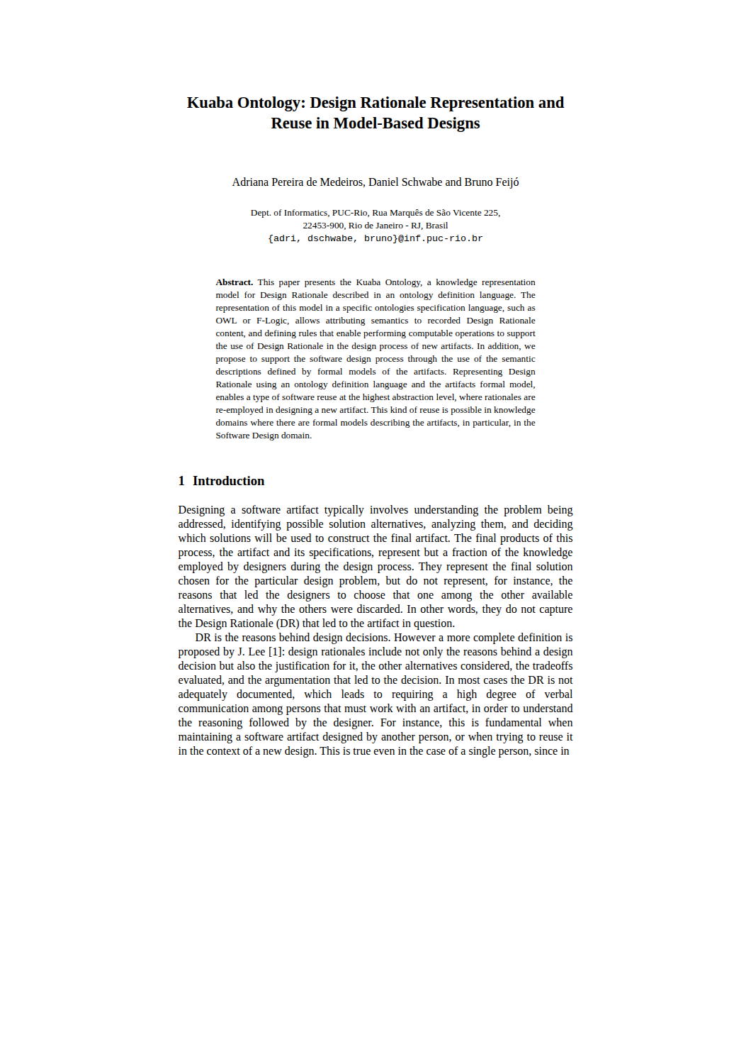Kuaba Ontology: Design Rationale Representation and
Reuse in Model-Based Designs
Adriana Pereira de Medeiros, Daniel Schwabe and Bruno Feijó
Dept. of Informatics, PUC-Rio, Rua Marquês de São Vicente 225,
22453-900, Rio de Janeiro - RJ, Brasil
{adri, dschwabe, bruno}@inf.puc-rio.br
Abstract. This paper presents the Kuaba Ontology, a knowledge representation model for Design Rationale described in an ontology definition language. The representation of this model in a specific ontologies specification language, such as OWL or F-Logic, allows attributing semantics to recorded Design Rationale content, and defining rules that enable performing computable operations to support the use of Design Rationale in the design process of new artifacts. In addition, we propose to support the software design process through the use of the semantic descriptions defined by formal models of the artifacts. Representing Design Rationale using an ontology definition language and the artifacts formal model, enables a type of software reuse at the highest abstraction level, where rationales are re-employed in designing a new artifact. This kind of reuse is possible in knowledge domains where there are formal models describing the artifacts, in particular, in the Software Design domain.
1 Introduction
Designing a software artifact typically involves understanding the problem being addressed, identifying possible solution alternatives, analyzing them, and deciding which solutions will be used to construct the final artifact. The final products of this process, the artifact and its specifications, represent but a fraction of the knowledge employed by designers during the design process. They represent the final solution chosen for the particular design problem, but do not represent, for instance, the reasons that led the designers to choose that one among the other available alternatives, and why the others were discarded. In other words, they do not capture the Design Rationale (DR) that led to the artifact in question.
DR is the reasons behind design decisions. However a more complete definition is proposed by J. Lee [1]: design rationales include not only the reasons behind a design decision but also the justification for it, the other alternatives considered, the tradeoffs evaluated, and the argumentation that led to the decision. In most cases the DR is not adequately documented, which leads to requiring a high degree of verbal communication among persons that must work with an artifact, in order to understand the reasoning followed by the designer. For instance, this is fundamental when maintaining a software artifact designed by another person, or when trying to reuse it in the context of a new design. This is true even in the case of a single person, since in